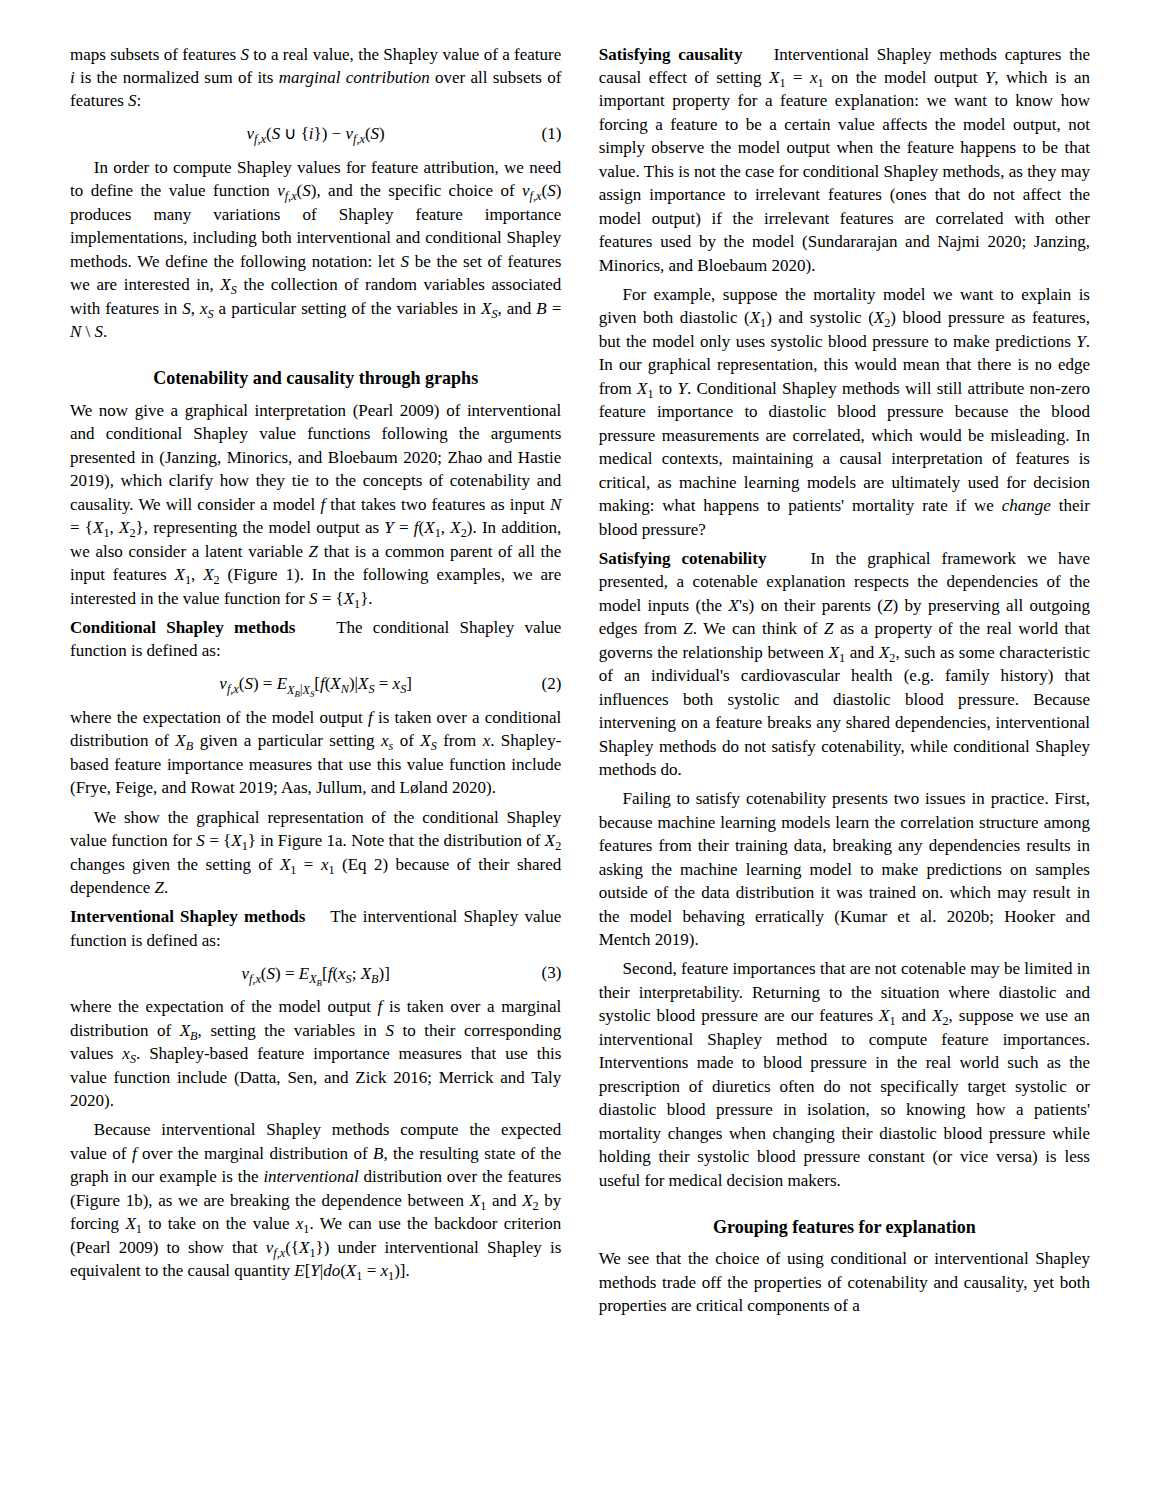maps subsets of features S to a real value, the Shapley value of a feature i is the normalized sum of its marginal contribution over all subsets of features S:
vf,x(S ∪ {i}) − vf,x(S) (1)
In order to compute Shapley values for feature attribution, we need to define the value function vf,x(S), and the specific choice of vf,x(S) produces many variations of Shapley feature importance implementations, including both interventional and conditional Shapley methods. We define the following notation: let S be the set of features we are interested in, XS the collection of random variables associated with features in S, xS a particular setting of the variables in XS, and B = N \ S.
Cotenability and causality through graphs
We now give a graphical interpretation (Pearl 2009) of interventional and conditional Shapley value functions following the arguments presented in (Janzing, Minorics, and Bloebaum 2020; Zhao and Hastie 2019), which clarify how they tie to the concepts of cotenability and causality. We will consider a model f that takes two features as input N = {X1, X2}, representing the model output as Y = f(X1, X2). In addition, we also consider a latent variable Z that is a common parent of all the input features X1, X2 (Figure 1). In the following examples, we are interested in the value function for S = {X1}.
Conditional Shapley methods The conditional Shapley value function is defined as:
vf,x(S) = EXB|XS[f(XN)|XS = xS] (2)
where the expectation of the model output f is taken over a conditional distribution of XB given a particular setting xs of XS from x. Shapley-based feature importance measures that use this value function include (Frye, Feige, and Rowat 2019; Aas, Jullum, and Løland 2020).
We show the graphical representation of the conditional Shapley value function for S = {X1} in Figure 1a. Note that the distribution of X2 changes given the setting of X1 = x1 (Eq 2) because of their shared dependence Z.
Interventional Shapley methods The interventional Shapley value function is defined as:
vf,x(S) = EXB[f(xS; XB)] (3)
where the expectation of the model output f is taken over a marginal distribution of XB, setting the variables in S to their corresponding values xS. Shapley-based feature importance measures that use this value function include (Datta, Sen, and Zick 2016; Merrick and Taly 2020).
Because interventional Shapley methods compute the expected value of f over the marginal distribution of B, the resulting state of the graph in our example is the interventional distribution over the features (Figure 1b), as we are breaking the dependence between X1 and X2 by forcing X1 to take on the value x1. We can use the backdoor criterion (Pearl 2009) to show that vf,x({X1}) under interventional Shapley is equivalent to the causal quantity E[Y|do(X1 = x1)].
Satisfying causality Interventional Shapley methods captures the causal effect of setting X1 = x1 on the model output Y, which is an important property for a feature explanation: we want to know how forcing a feature to be a certain value affects the model output, not simply observe the model output when the feature happens to be that value. This is not the case for conditional Shapley methods, as they may assign importance to irrelevant features (ones that do not affect the model output) if the irrelevant features are correlated with other features used by the model (Sundararajan and Najmi 2020; Janzing, Minorics, and Bloebaum 2020).
For example, suppose the mortality model we want to explain is given both diastolic (X1) and systolic (X2) blood pressure as features, but the model only uses systolic blood pressure to make predictions Y. In our graphical representation, this would mean that there is no edge from X1 to Y. Conditional Shapley methods will still attribute non-zero feature importance to diastolic blood pressure because the blood pressure measurements are correlated, which would be misleading. In medical contexts, maintaining a causal interpretation of features is critical, as machine learning models are ultimately used for decision making: what happens to patients' mortality rate if we change their blood pressure?
Satisfying cotenability In the graphical framework we have presented, a cotenable explanation respects the dependencies of the model inputs (the X's) on their parents (Z) by preserving all outgoing edges from Z. We can think of Z as a property of the real world that governs the relationship between X1 and X2, such as some characteristic of an individual's cardiovascular health (e.g. family history) that influences both systolic and diastolic blood pressure. Because intervening on a feature breaks any shared dependencies, interventional Shapley methods do not satisfy cotenability, while conditional Shapley methods do.
Failing to satisfy cotenability presents two issues in practice. First, because machine learning models learn the correlation structure among features from their training data, breaking any dependencies results in asking the machine learning model to make predictions on samples outside of the data distribution it was trained on. which may result in the model behaving erratically (Kumar et al. 2020b; Hooker and Mentch 2019).
Second, feature importances that are not cotenable may be limited in their interpretability. Returning to the situation where diastolic and systolic blood pressure are our features X1 and X2, suppose we use an interventional Shapley method to compute feature importances. Interventions made to blood pressure in the real world such as the prescription of diuretics often do not specifically target systolic or diastolic blood pressure in isolation, so knowing how a patients' mortality changes when changing their diastolic blood pressure while holding their systolic blood pressure constant (or vice versa) is less useful for medical decision makers.
Grouping features for explanation
We see that the choice of using conditional or interventional Shapley methods trade off the properties of cotenability and causality, yet both properties are critical components of a